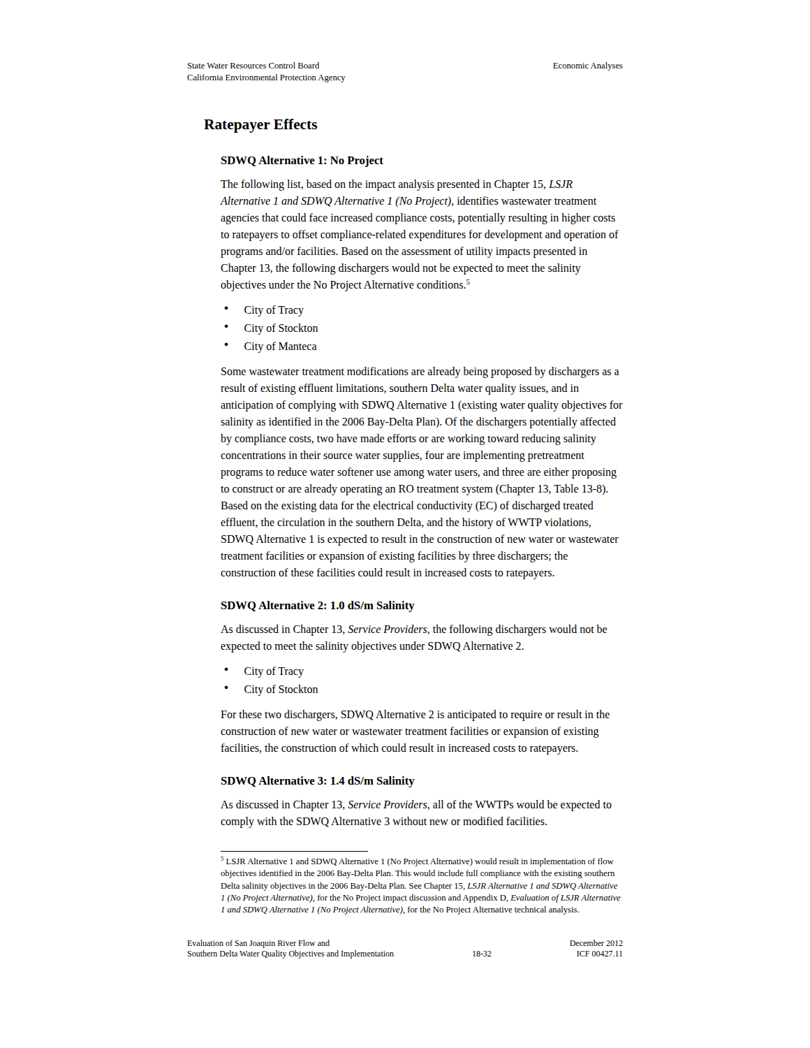State Water Resources Control Board
California Environmental Protection Agency
Economic Analyses
Ratepayer Effects
SDWQ Alternative 1: No Project
The following list, based on the impact analysis presented in Chapter 15, LSJR Alternative 1 and SDWQ Alternative 1 (No Project), identifies wastewater treatment agencies that could face increased compliance costs, potentially resulting in higher costs to ratepayers to offset compliance-related expenditures for development and operation of programs and/or facilities. Based on the assessment of utility impacts presented in Chapter 13, the following dischargers would not be expected to meet the salinity objectives under the No Project Alternative conditions.5
City of Tracy
City of Stockton
City of Manteca
Some wastewater treatment modifications are already being proposed by dischargers as a result of existing effluent limitations, southern Delta water quality issues, and in anticipation of complying with SDWQ Alternative 1 (existing water quality objectives for salinity as identified in the 2006 Bay-Delta Plan). Of the dischargers potentially affected by compliance costs, two have made efforts or are working toward reducing salinity concentrations in their source water supplies, four are implementing pretreatment programs to reduce water softener use among water users, and three are either proposing to construct or are already operating an RO treatment system (Chapter 13, Table 13-8). Based on the existing data for the electrical conductivity (EC) of discharged treated effluent, the circulation in the southern Delta, and the history of WWTP violations, SDWQ Alternative 1 is expected to result in the construction of new water or wastewater treatment facilities or expansion of existing facilities by three dischargers; the construction of these facilities could result in increased costs to ratepayers.
SDWQ Alternative 2: 1.0 dS/m Salinity
As discussed in Chapter 13, Service Providers, the following dischargers would not be expected to meet the salinity objectives under SDWQ Alternative 2.
City of Tracy
City of Stockton
For these two dischargers, SDWQ Alternative 2 is anticipated to require or result in the construction of new water or wastewater treatment facilities or expansion of existing facilities, the construction of which could result in increased costs to ratepayers.
SDWQ Alternative 3: 1.4 dS/m Salinity
As discussed in Chapter 13, Service Providers, all of the WWTPs would be expected to comply with the SDWQ Alternative 3 without new or modified facilities.
5 LSJR Alternative 1 and SDWQ Alternative 1 (No Project Alternative) would result in implementation of flow objectives identified in the 2006 Bay-Delta Plan. This would include full compliance with the existing southern Delta salinity objectives in the 2006 Bay-Delta Plan. See Chapter 15, LSJR Alternative 1 and SDWQ Alternative 1 (No Project Alternative), for the No Project impact discussion and Appendix D, Evaluation of LSJR Alternative 1 and SDWQ Alternative 1 (No Project Alternative), for the No Project Alternative technical analysis.
Evaluation of San Joaquin River Flow and
Southern Delta Water Quality Objectives and Implementation
18-32
December 2012
ICF 00427.11